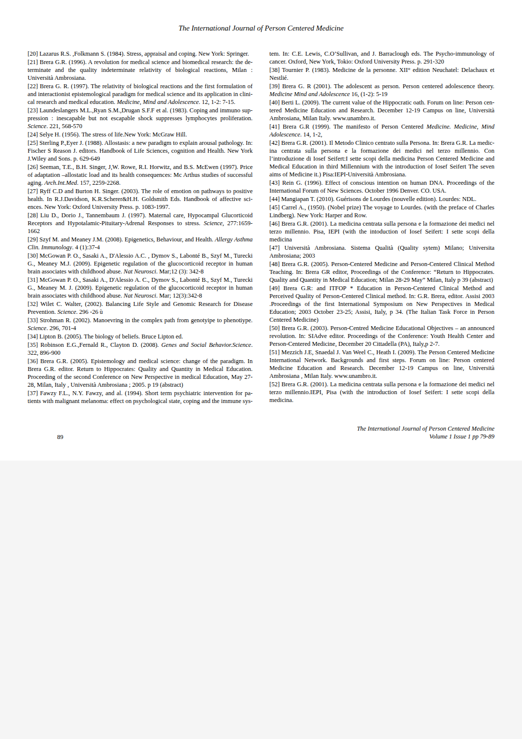The International Journal of Person Centered Medicine
[20] Lazarus R.S. ,Folkmann S. (1984). Stress, appraisal and coping. New York: Springer.
[21] Brera G.R. (1996). A revolution for medical science and biomedical research: the determinate and the quality indeterminate relativity of biological reactions, Milan : Università Ambrosiana.
[22] Brera G. R. (1997). The relativity of biological reactions and the first formulation of and interactionist epistemological paradigm for medical science and its application in clinical research and medical education. Medicine, Mind and Adolescence. 12, 1-2: 7-15.
[23] Laundeslangers M.L.,Ryan S.M.,Drugan S.F.F et al. (1983). Coping and immuno suppression : inescapable but not escapable shock suppresses lymphocytes proliferation. Science. 221, 568-570
[24] Selye H. (1956). The stress of life.New York: McGraw Hill.
[25] Sterling P.,Eyer J. (1988). Allostasis: a new paradigm to explain arousal pathology. In: Fischer S Reason J. editors. Handbook of Life Sciences, cognition and Health. New York J.Wiley and Sons. p. 629-649
[26] Seeman, T.E., B.H. Singer, J,W. Rowe, R.I. Horwitz, and B.S. McEwen (1997). Price of adaptation –allostatic load and its health consequences: Mc Arthus studies of successful aging. Arch.Int.Med. 157, 2259-2268.
[27] Ryff C.D and Burton H. Singer. (2003). The role of emotion on pathways to positive health. In R.J.Davidson, K.R.Scherer&H.H. Goldsmith Eds. Handbook of affective sciences. New York: Oxford University Press. p. 1083-1997.
[28] Liu D., Dorio J., Tannembaum J. (1997). Maternal care, Hypocampal Glucorticoid Receptors and Hypotalamic-Pituitary-Adrenal Responses to stress. Science, 277:1659-1662
[29] Szyf M. and Meaney J.M. (2008). Epigenetics, Behaviour, and Health. Allergy Asthma Clin. Immunology. 4 (1):37-4
[30] McGowan P. O., Sasaki A., D'Alessio A.C. , Dymov S., Labonté B., Szyf M., Turecki G., Meaney M.J. (2009). Epigenetic regulation of the glucocorticoid receptor in human brain associates with childhood abuse. Nat Neurosci. Mar;12 (3): 342-8
[31] McGowan P. O., Sasaki A., D'Alessio A. C., Dymov S., Labonté B., Szyf M., Turecki G., Meaney M. J. (2009). Epigenetic regulation of the glucocorticoid receptor in human brain associates with childhood abuse. Nat Neurosci. Mar; 12(3):342-8
[32] Wilet C. Walter, (2002). Balancing Life Style and Genomic Research for Disease Prevention. Science. 296 -26 ù
[33] Strohman R. (2002). Manoevring in the complex path from genotyipe to phenotiype. Science. 296, 701-4
[34] Lipton B. (2005). The biology of beliefs. Bruce Lipton ed.
[35] Robinson E.G.,Fernald R., Clayton D. (2008). Genes and Social Behavior.Science. 322, 896-900
[36] Brera G.R. (2005). Epistemology and medical science: change of the paradigm. In Brera G.R. editor. Return to Hippocrates: Quality and Quantity in Medical Education. Proceeding of the second Conference on New Perspective in medical Education, May 27-28, Milan, Italy , Università Ambrosiana ; 2005. p 19 (abstract)
[37] Fawzy F.L., N.Y. Fawzy, and al. (1994). Short term psychiatric intervention for patients with malignant melanoma: effect on psychological state, coping and the immune system. In: C.E. Lewis, C.O’Sullivan, and J. Barraclough eds. The Psycho-immunology of cancer. Oxford, New York, Tokio: Oxford University Press. p. 291-320
[38] Tournier P. (1983). Medicine de la personne. XII° edition Neuchatel: Delachaux et Nestlié.
[39] Brera G. R (2001). The adolescent as person. Person centered adolescence theory. Medicine Mind and Adolescence 16, (1-2): 5-19
[40] Berti L. (2009). The current value of the Hippocratic oath. Forum on line: Person centered Medicine Education and Research. December 12-19 Campus on line, Università Ambrosiana, Milan Italy. www.unambro.it.
[41] Brera G.R (1999). The manifesto of Person Centered Medicine. Medicine, Mind Adolescence. 14, 1-2,
[42] Brera G.R. (2001). Il Metodo Clinico centrato sulla Persona. In: Brera G.R. La medicina centrata sulla persona e la formazione dei medici nel terzo millennio. Con l’introduzione di Iosef Seifert:I sette scopi della medicina Person Centered Medicine and Medical Education in third Millennium with the introduction of Iosef Seifert The seven aims of Medicine it.) Pisa:IEPI-Università Ambrosiana.
[43] Rein G. (1996). Effect of conscious intention on human DNA. Proceedings of the International Forum of New Sciences. October 1996 Denver. CO. USA.
[44] Mangiapan T. (2010). Guérisons de Lourdes (nouvelle edition). Lourdes: NDL.
[45] Carrel A., (1950). (Nobel prize) The voyage to Lourdes. (with the preface of Charles Lindberg). New York: Harper and Row.
[46] Brera G.R. (2001). La medicina centrata sulla persona e la formazione dei medici nel terzo millennio. Pisa, IEPI (with the intoduction of Iosef Seifert: I sette scopi della medicina
[47] Università Ambrosiana. Sistema Qualità (Quality sytem) Milano; Universita Ambrosiana; 2003
[48] Brera G.R. (2005). Person-Centered Medicine and Person-Centered Clinical Method Teaching. In: Brera GR editor, Proceedings of the Conference: “Return to Hippocrates. Quality and Quantity in Medical Education; Milan 28-29 May” Milan, Italy p 39 (abstract)
[49] Brera G.R: and ITFOP * Education in Person-Centered Clinical Method and Perceived Quality of Person-Centered Clinical method. In: G.R. Brera, editor. Assisi 2003 .Proceedings of the first International Symposium on New Perspectives in Medical Education; 2003 October 23-25; Assisi, Italy, p 34. (The Italian Task Force in Person Centered Medicine)
[50] Brera G.R. (2003). Person-Centred Medicine Educational Objectives – an announced revolution. In: SIAdve editor. Proceedings of the Conference: Youth Health Center and Person-Centered Medicine, December 20 Cittadella (PA), Italy,p 2-7.
[51] Mezzich J.E, Snaedal J. Van Weel C., Heath I. (2009). The Person Centered Medicine International Network. Backgrounds and first steps. Forum on line: Person centered Medicine Education and Research. December 12-19 Campus on line, Università Ambrosiana , Milan Italy. www.unambro.it.
[52] Brera G.R. (2001). La medicina centrata sulla persona e la formazione dei medici nel terzo millennio.IEPI, Pisa (with the introduction of Iosef Seifert: I sette scopi della medicina.
89
The International Journal of Person Centered Medicine
Volume 1 Issue 1 pp 79-89